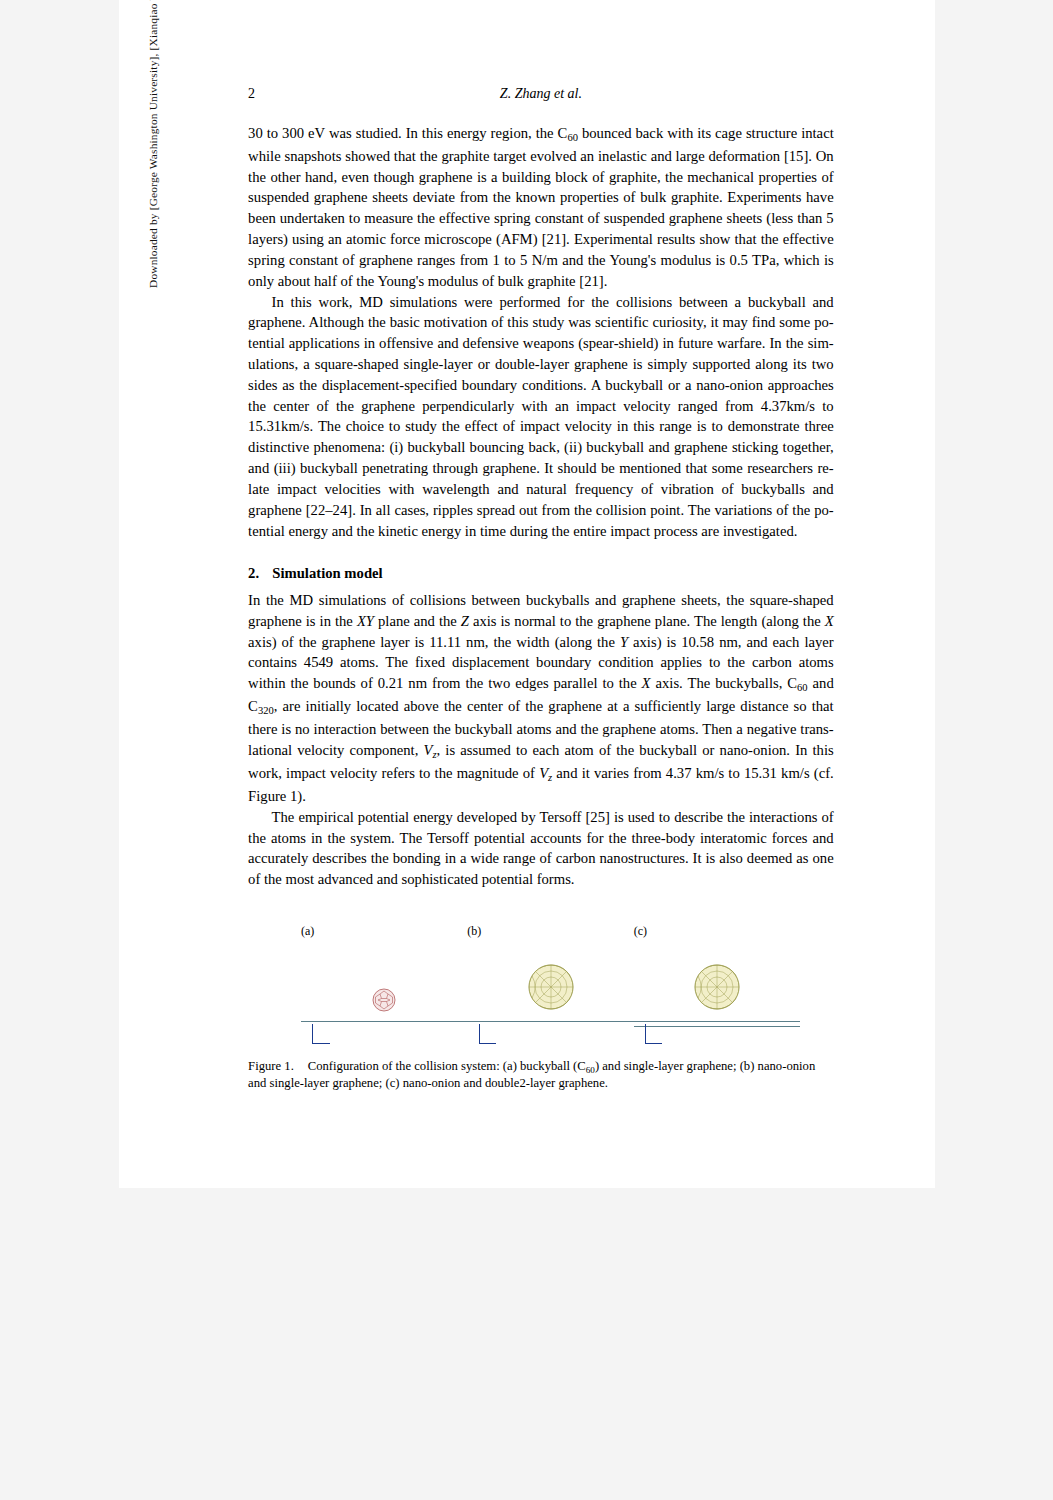Downloaded by [George Washington University], [Xianqiao Wang] at 07:48 06 December 2011
2
Z. Zhang et al.
30 to 300 eV was studied. In this energy region, the C60 bounced back with its cage structure intact while snapshots showed that the graphite target evolved an inelastic and large deformation [15]. On the other hand, even though graphene is a building block of graphite, the mechanical properties of suspended graphene sheets deviate from the known properties of bulk graphite. Experiments have been undertaken to measure the effective spring constant of suspended graphene sheets (less than 5 layers) using an atomic force microscope (AFM) [21]. Experimental results show that the effective spring constant of graphene ranges from 1 to 5 N/m and the Young's modulus is 0.5 TPa, which is only about half of the Young's modulus of bulk graphite [21].
In this work, MD simulations were performed for the collisions between a buckyball and graphene. Although the basic motivation of this study was scientific curiosity, it may find some potential applications in offensive and defensive weapons (spear-shield) in future warfare. In the simulations, a square-shaped single-layer or double-layer graphene is simply supported along its two sides as the displacement-specified boundary conditions. A buckyball or a nano-onion approaches the center of the graphene perpendicularly with an impact velocity ranged from 4.37km/s to 15.31km/s. The choice to study the effect of impact velocity in this range is to demonstrate three distinctive phenomena: (i) buckyball bouncing back, (ii) buckyball and graphene sticking together, and (iii) buckyball penetrating through graphene. It should be mentioned that some researchers relate impact velocities with wavelength and natural frequency of vibration of buckyballs and graphene [22–24]. In all cases, ripples spread out from the collision point. The variations of the potential energy and the kinetic energy in time during the entire impact process are investigated.
2. Simulation model
In the MD simulations of collisions between buckyballs and graphene sheets, the square-shaped graphene is in the XY plane and the Z axis is normal to the graphene plane. The length (along the X axis) of the graphene layer is 11.11 nm, the width (along the Y axis) is 10.58 nm, and each layer contains 4549 atoms. The fixed displacement boundary condition applies to the carbon atoms within the bounds of 0.21 nm from the two edges parallel to the X axis. The buckyballs, C60 and C320, are initially located above the center of the graphene at a sufficiently large distance so that there is no interaction between the buckyball atoms and the graphene atoms. Then a negative translational velocity component, Vz, is assumed to each atom of the buckyball or nano-onion. In this work, impact velocity refers to the magnitude of Vz and it varies from 4.37 km/s to 15.31 km/s (cf. Figure 1).
The empirical potential energy developed by Tersoff [25] is used to describe the interactions of the atoms in the system. The Tersoff potential accounts for the three-body interatomic forces and accurately describes the bonding in a wide range of carbon nanostructures. It is also deemed as one of the most advanced and sophisticated potential forms.
(a)
(b)
(c)
Figure 1. Configuration of the collision system: (a) buckyball (C60) and single-layer graphene; (b) nano-onion and single-layer graphene; (c) nano-onion and double2-layer graphene.